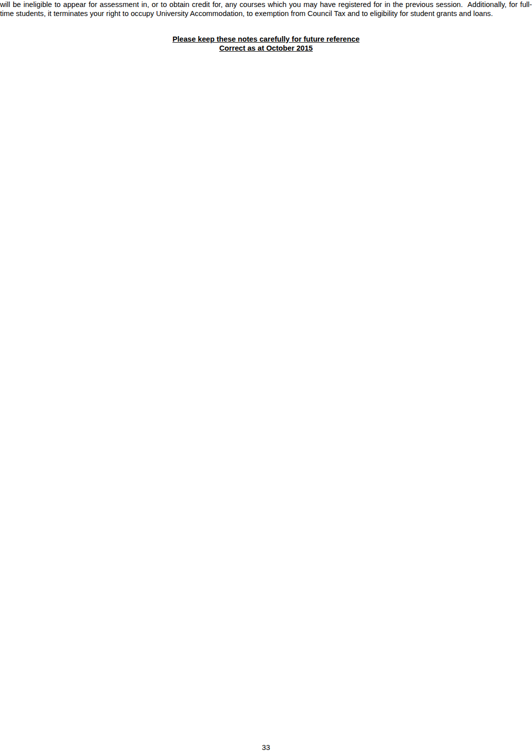will be ineligible to appear for assessment in, or to obtain credit for, any courses which you may have registered for in the previous session. Additionally, for full-time students, it terminates your right to occupy University Accommodation, to exemption from Council Tax and to eligibility for student grants and loans.
Please keep these notes carefully for future reference Correct as at October 2015
33